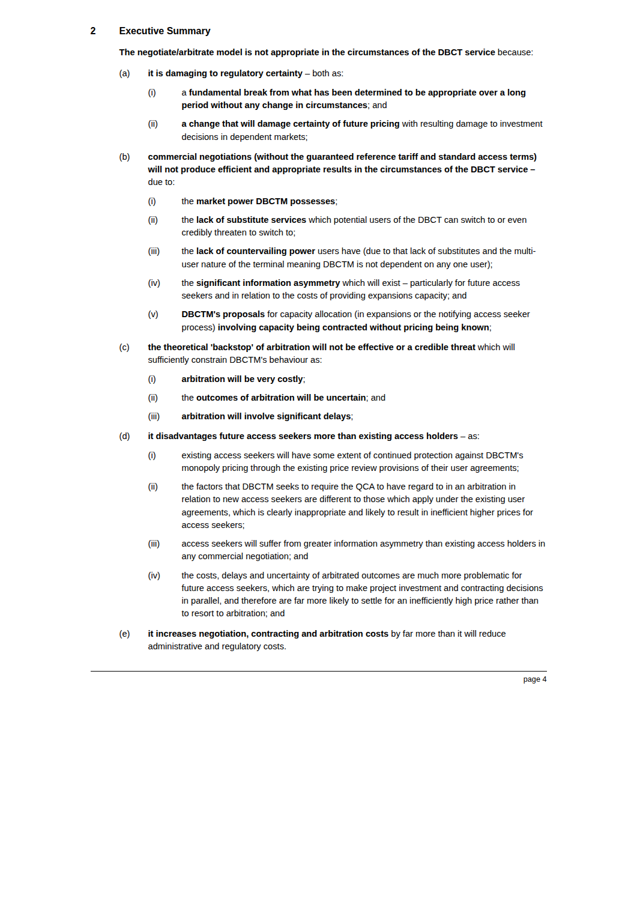2 Executive Summary
The negotiate/arbitrate model is not appropriate in the circumstances of the DBCT service because:
(a) it is damaging to regulatory certainty – both as:
(i) a fundamental break from what has been determined to be appropriate over a long period without any change in circumstances; and
(ii) a change that will damage certainty of future pricing with resulting damage to investment decisions in dependent markets;
(b) commercial negotiations (without the guaranteed reference tariff and standard access terms) will not produce efficient and appropriate results in the circumstances of the DBCT service – due to:
(i) the market power DBCTM possesses;
(ii) the lack of substitute services which potential users of the DBCT can switch to or even credibly threaten to switch to;
(iii) the lack of countervailing power users have (due to that lack of substitutes and the multi-user nature of the terminal meaning DBCTM is not dependent on any one user);
(iv) the significant information asymmetry which will exist – particularly for future access seekers and in relation to the costs of providing expansions capacity; and
(v) DBCTM's proposals for capacity allocation (in expansions or the notifying access seeker process) involving capacity being contracted without pricing being known;
(c) the theoretical 'backstop' of arbitration will not be effective or a credible threat which will sufficiently constrain DBCTM's behaviour as:
(i) arbitration will be very costly;
(ii) the outcomes of arbitration will be uncertain; and
(iii) arbitration will involve significant delays;
(d) it disadvantages future access seekers more than existing access holders – as:
(i) existing access seekers will have some extent of continued protection against DBCTM's monopoly pricing through the existing price review provisions of their user agreements;
(ii) the factors that DBCTM seeks to require the QCA to have regard to in an arbitration in relation to new access seekers are different to those which apply under the existing user agreements, which is clearly inappropriate and likely to result in inefficient higher prices for access seekers;
(iii) access seekers will suffer from greater information asymmetry than existing access holders in any commercial negotiation; and
(iv) the costs, delays and uncertainty of arbitrated outcomes are much more problematic for future access seekers, which are trying to make project investment and contracting decisions in parallel, and therefore are far more likely to settle for an inefficiently high price rather than to resort to arbitration; and
(e) it increases negotiation, contracting and arbitration costs by far more than it will reduce administrative and regulatory costs.
page 4